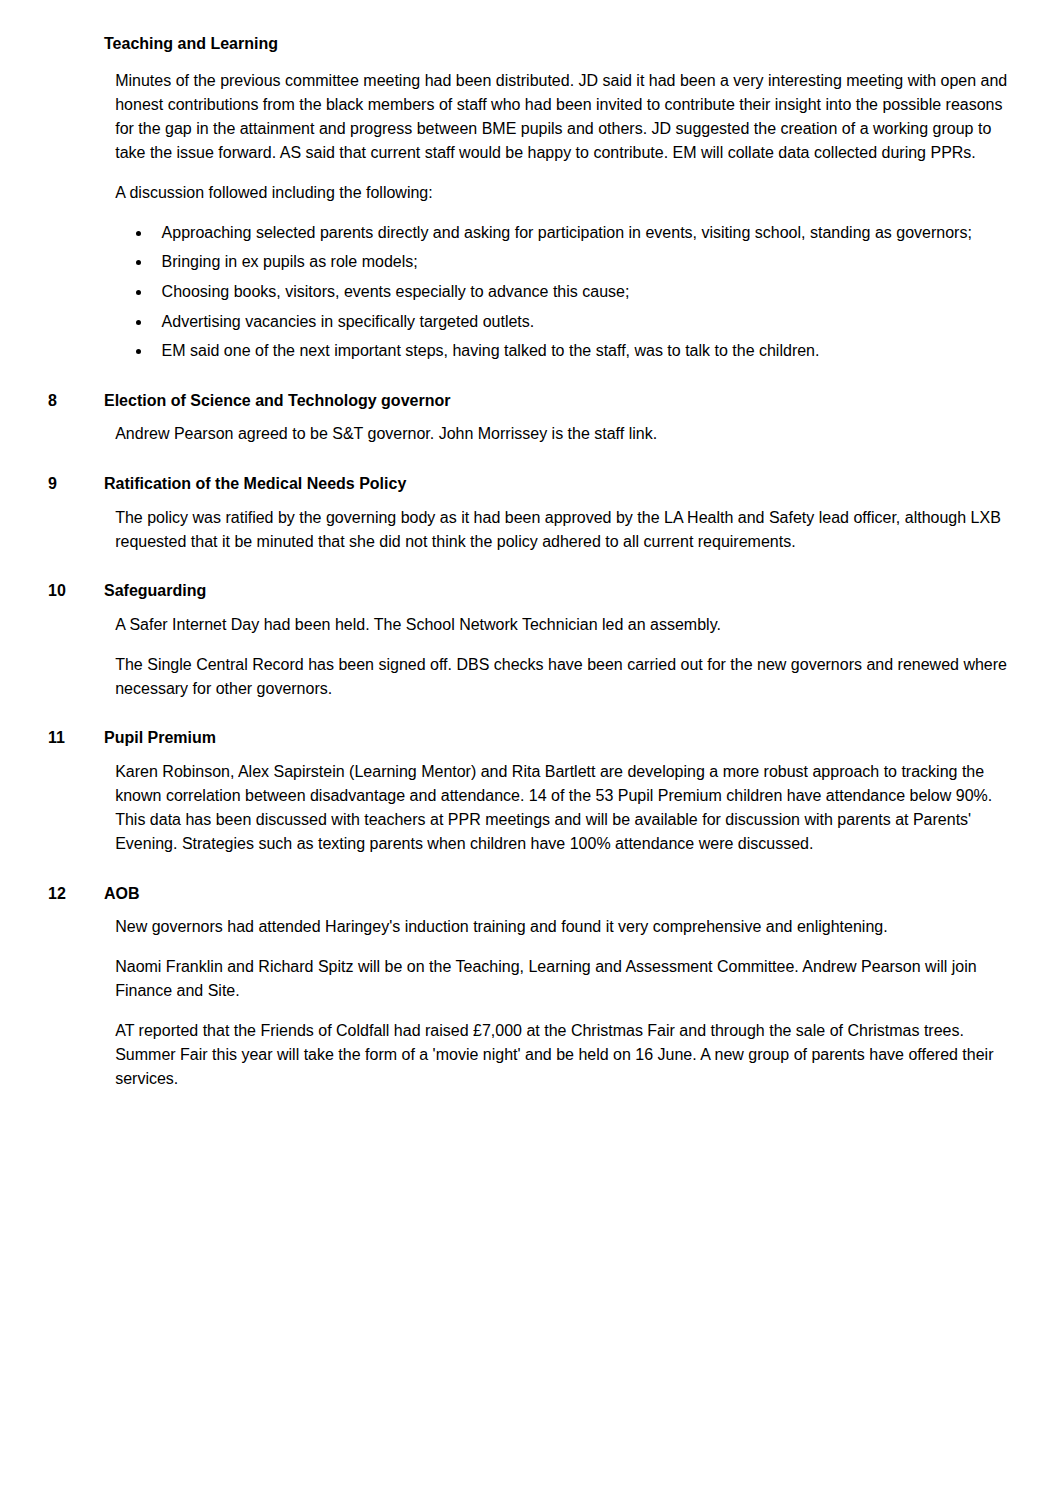Teaching and Learning
Minutes of the previous committee meeting had been distributed. JD said it had been a very interesting meeting with open and honest contributions from the black members of staff who had been invited to contribute their insight into the possible reasons for the gap in the attainment and progress between BME pupils and others. JD suggested the creation of a working group to take the issue forward. AS said that current staff would be happy to contribute. EM will collate data collected during PPRs.
A discussion followed including the following:
Approaching selected parents directly and asking for participation in events, visiting school, standing as governors;
Bringing in ex pupils as role models;
Choosing books, visitors, events especially to advance this cause;
Advertising vacancies in specifically targeted outlets.
EM said one of the next important steps, having talked to the staff, was to talk to the children.
8 Election of Science and Technology governor
Andrew Pearson agreed to be S&T governor. John Morrissey is the staff link.
9 Ratification of the Medical Needs Policy
The policy was ratified by the governing body as it had been approved by the LA Health and Safety lead officer, although LXB requested that it be minuted that she did not think the policy adhered to all current requirements.
10 Safeguarding
A Safer Internet Day had been held. The School Network Technician led an assembly.
The Single Central Record has been signed off. DBS checks have been carried out for the new governors and renewed where necessary for other governors.
11 Pupil Premium
Karen Robinson, Alex Sapirstein (Learning Mentor) and Rita Bartlett are developing a more robust approach to tracking the known correlation between disadvantage and attendance. 14 of the 53 Pupil Premium children have attendance below 90%. This data has been discussed with teachers at PPR meetings and will be available for discussion with parents at Parents' Evening. Strategies such as texting parents when children have 100% attendance were discussed.
12 AOB
New governors had attended Haringey's induction training and found it very comprehensive and enlightening.
Naomi Franklin and Richard Spitz will be on the Teaching, Learning and Assessment Committee. Andrew Pearson will join Finance and Site.
AT reported that the Friends of Coldfall had raised £7,000 at the Christmas Fair and through the sale of Christmas trees. Summer Fair this year will take the form of a 'movie night' and be held on 16 June. A new group of parents have offered their services.